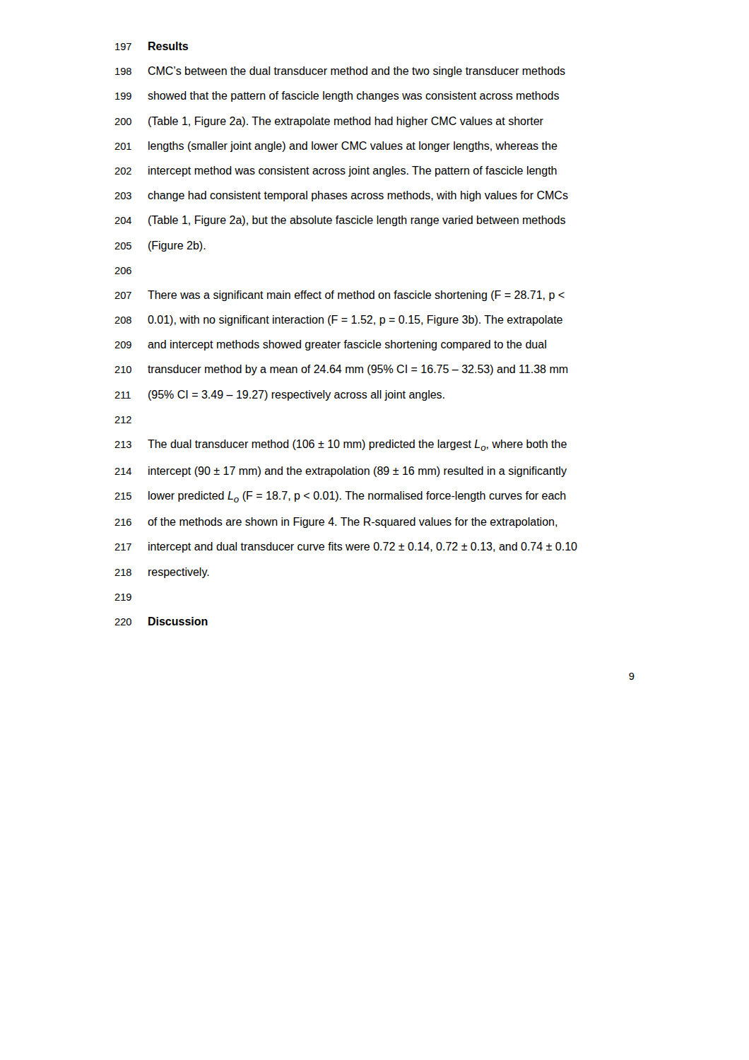197
Results
198
CMC’s between the dual transducer method and the two single transducer methods
199
showed that the pattern of fascicle length changes was consistent across methods
200
(Table 1, Figure 2a). The extrapolate method had higher CMC values at shorter
201
lengths (smaller joint angle) and lower CMC values at longer lengths, whereas the
202
intercept method was consistent across joint angles. The pattern of fascicle length
203
change had consistent temporal phases across methods, with high values for CMCs
204
(Table 1, Figure 2a), but the absolute fascicle length range varied between methods
205
(Figure 2b).
206
207
There was a significant main effect of method on fascicle shortening (F = 28.71, p <
208
0.01), with no significant interaction (F = 1.52, p = 0.15, Figure 3b). The extrapolate
209
and intercept methods showed greater fascicle shortening compared to the dual
210
transducer method by a mean of 24.64 mm (95% CI = 16.75 – 32.53) and 11.38 mm
211
(95% CI = 3.49 – 19.27) respectively across all joint angles.
212
213
The dual transducer method (106 ± 10 mm) predicted the largest Lo, where both the
214
intercept (90 ± 17 mm) and the extrapolation (89 ± 16 mm) resulted in a significantly
215
lower predicted Lo (F = 18.7, p < 0.01). The normalised force-length curves for each
216
of the methods are shown in Figure 4. The R-squared values for the extrapolation,
217
intercept and dual transducer curve fits were 0.72 ± 0.14, 0.72 ± 0.13, and 0.74 ± 0.10
218
respectively.
219
220
Discussion
9